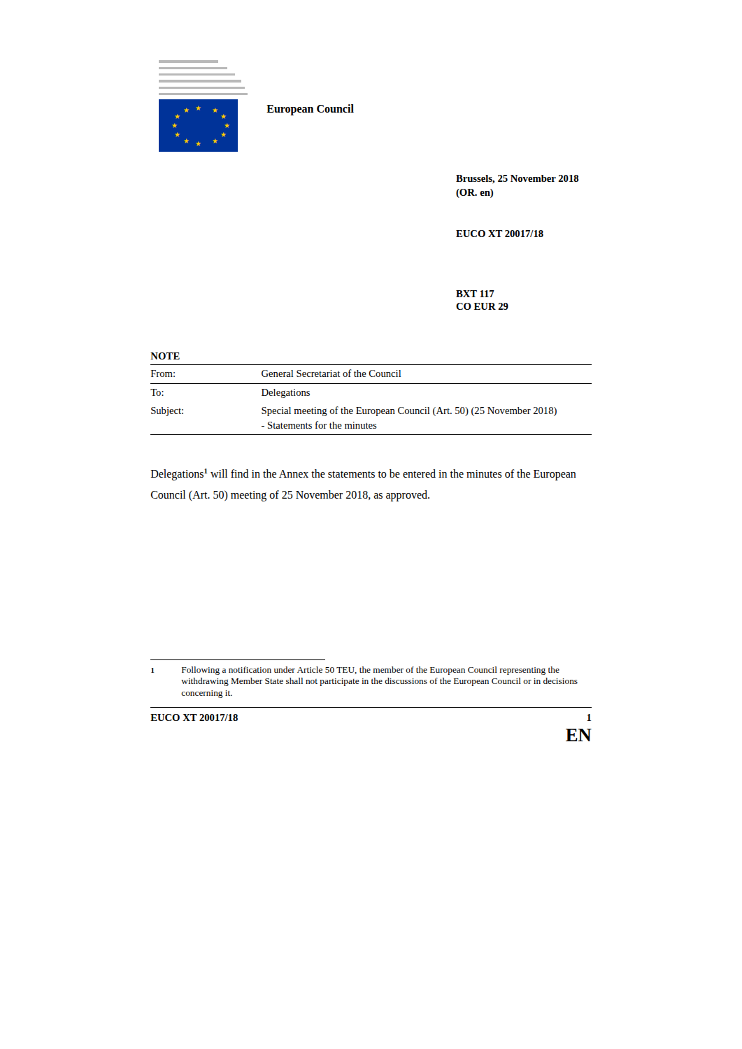★ ★ ★ ★ ★ ★ ★ ★ ★ ★ ★ ★
European Council
Brussels, 25 November 2018
(OR. en)
EUCO XT 20017/18
BXT 117
CO EUR 29
NOTE
| From: | General Secretariat of the Council |
| To: | Delegations |
| Subject: | Special meeting of the European Council (Art. 50) (25 November 2018) - Statements for the minutes |
Delegations1 will find in the Annex the statements to be entered in the minutes of the European Council (Art. 50) meeting of 25 November 2018, as approved.
1
Following a notification under Article 50 TEU, the member of the European Council representing the withdrawing Member State shall not participate in the discussions of the European Council or in decisions concerning it.
EUCO XT 20017/18
1
EN